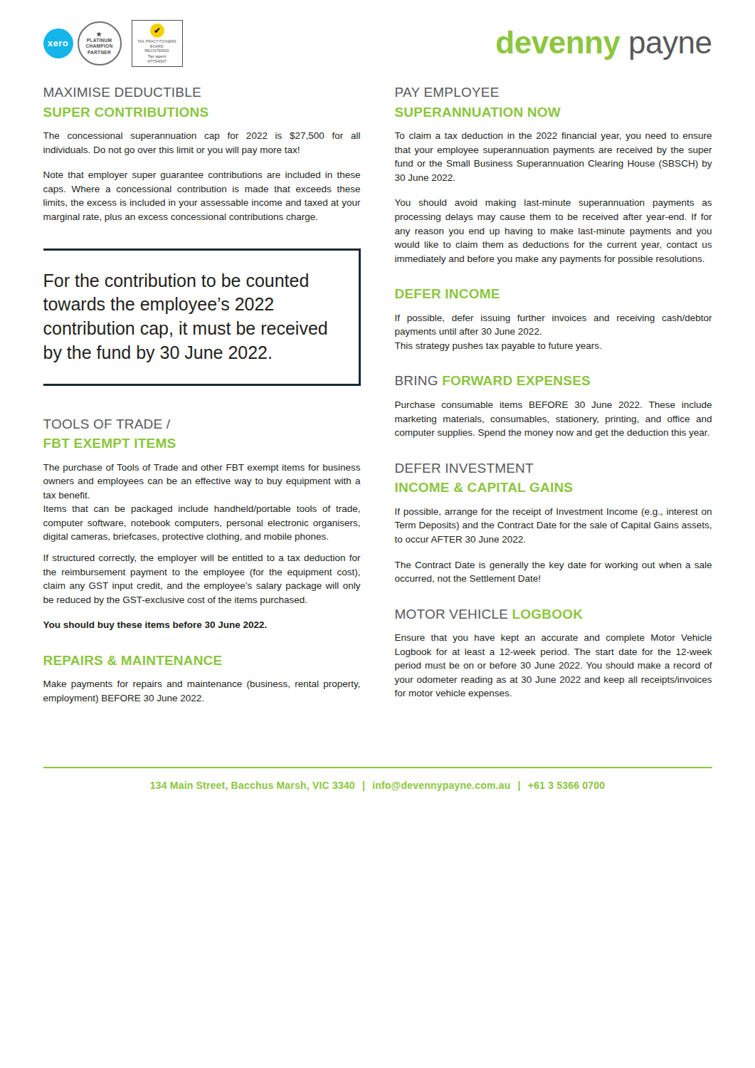xero
★ PLATINUM
CHAMPION
PARTNER
✔
TAX PRACTITIONERS BOARD
REGISTERED
Tax agent
47754007
devenny payne
MAXIMISE DEDUCTIBLESUPER CONTRIBUTIONS
The concessional superannuation cap for 2022 is $27,500 for all individuals. Do not go over this limit or you will pay more tax!
Note that employer super guarantee contributions are included in these caps. Where a concessional contribution is made that exceeds these limits, the excess is included in your assessable income and taxed at your marginal rate, plus an excess concessional contributions charge.
For the contribution to be counted towards the employee’s 2022 contribution cap, it must be received by the fund by 30 June 2022.
TOOLS OF TRADE /FBT EXEMPT ITEMS
The purchase of Tools of Trade and other FBT exempt items for business owners and employees can be an effective way to buy equipment with a tax benefit.
Items that can be packaged include handheld/portable tools of trade, computer software, notebook computers, personal electronic organisers, digital cameras, briefcases, protective clothing, and mobile phones.
If structured correctly, the employer will be entitled to a tax deduction for the reimbursement payment to the employee (for the equipment cost), claim any GST input credit, and the employee’s salary package will only be reduced by the GST-exclusive cost of the items purchased.
You should buy these items before 30 June 2022.
REPAIRS & MAINTENANCE
Make payments for repairs and maintenance (business, rental property, employment) BEFORE 30 June 2022.
PAY EMPLOYEESUPERANNUATION NOW
To claim a tax deduction in the 2022 financial year, you need to ensure that your employee superannuation payments are received by the super fund or the Small Business Superannuation Clearing House (SBSCH) by 30 June 2022.
You should avoid making last-minute superannuation payments as processing delays may cause them to be received after year-end. If for any reason you end up having to make last-minute payments and you would like to claim them as deductions for the current year, contact us immediately and before you make any payments for possible resolutions.
DEFER INCOME
If possible, defer issuing further invoices and receiving cash/debtor payments until after 30 June 2022.
This strategy pushes tax payable to future years.
BRING FORWARD EXPENSES
Purchase consumable items BEFORE 30 June 2022. These include marketing materials, consumables, stationery, printing, and office and computer supplies. Spend the money now and get the deduction this year.
DEFER INVESTMENTINCOME & CAPITAL GAINS
If possible, arrange for the receipt of Investment Income (e.g., interest on Term Deposits) and the Contract Date for the sale of Capital Gains assets, to occur AFTER 30 June 2022.
The Contract Date is generally the key date for working out when a sale occurred, not the Settlement Date!
MOTOR VEHICLE LOGBOOK
Ensure that you have kept an accurate and complete Motor Vehicle Logbook for at least a 12-week period. The start date for the 12-week period must be on or before 30 June 2022. You should make a record of your odometer reading as at 30 June 2022 and keep all receipts/invoices for motor vehicle expenses.
134 Main Street, Bacchus Marsh, VIC 3340 | info@devennypayne.com.au | +61 3 5366 0700